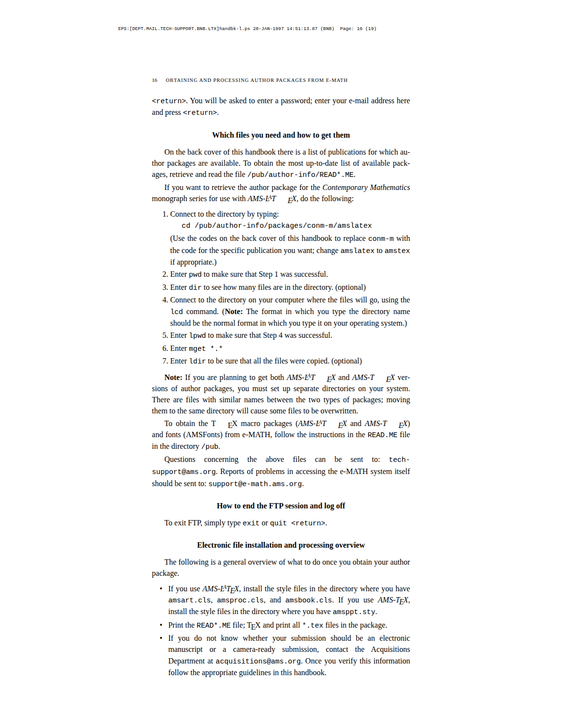EPS:[DEPT.MAIL.TECH-SUPPORT.BNB.LTX]handbk-l.ps 20-JAN-1997 14:51:13.87 (BNB) Page: 16 (19)
16 OBTAINING AND PROCESSING AUTHOR PACKAGES FROM E-MATH
<return>. You will be asked to enter a password; enter your e-mail address here and press <return>.
Which files you need and how to get them
On the back cover of this handbook there is a list of publications for which author packages are available. To obtain the most up-to-date list of available packages, retrieve and read the file /pub/author-info/READ*.ME.
If you want to retrieve the author package for the Contemporary Mathematics monograph series for use with AMS-LATEX, do the following:
Connect to the directory by typing: cd /pub/author-info/packages/conm-m/amslatex (Use the codes on the back cover of this handbook to replace conm-m with the code for the specific publication you want; change amslatex to amstex if appropriate.)
Enter pwd to make sure that Step 1 was successful.
Enter dir to see how many files are in the directory. (optional)
Connect to the directory on your computer where the files will go, using the lcd command. (Note: The format in which you type the directory name should be the normal format in which you type it on your operating system.)
Enter lpwd to make sure that Step 4 was successful.
Enter mget *.*
Enter ldir to be sure that all the files were copied. (optional)
Note: If you are planning to get both AMS-LATEX and AMS-TEX versions of author packages, you must set up separate directories on your system. There are files with similar names between the two types of packages; moving them to the same directory will cause some files to be overwritten.
To obtain the TEX macro packages (AMS-LATEX and AMS-TEX) and fonts (AMSFonts) from e-MATH, follow the instructions in the READ.ME file in the directory /pub.
Questions concerning the above files can be sent to: tech-support@ams.org. Reports of problems in accessing the e-MATH system itself should be sent to: support@e-math.ams.org.
How to end the FTP session and log off
To exit FTP, simply type exit or quit <return>.
Electronic file installation and processing overview
The following is a general overview of what to do once you obtain your author package.
If you use AMS-LATEX, install the style files in the directory where you have amsart.cls, amsproc.cls, and amsbook.cls. If you use AMS-TEX, install the style files in the directory where you have amsppt.sty.
Print the READ*.ME file; TEX and print all *.tex files in the package.
If you do not know whether your submission should be an electronic manuscript or a camera-ready submission, contact the Acquisitions Department at acquisitions@ams.org. Once you verify this information follow the appropriate guidelines in this handbook.